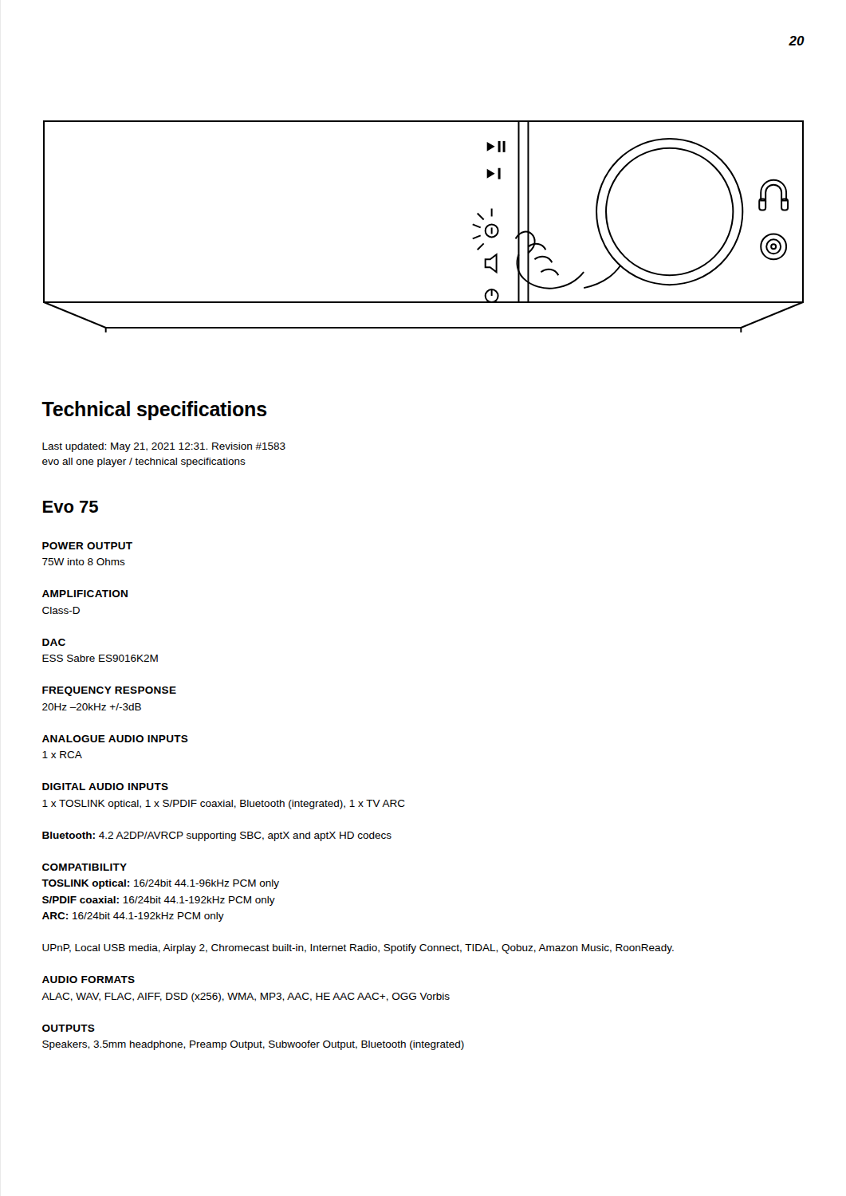20
Technical specifications
Last updated: May 21, 2021 12:31. Revision #1583
evo all one player / technical specifications
Evo 75
POWER OUTPUT 75W into 8 Ohms
AMPLIFICATION Class-D
DAC ESS Sabre ES9016K2M
FREQUENCY RESPONSE 20Hz –20kHz +/-3dB
ANALOGUE AUDIO INPUTS 1 x RCA
DIGITAL AUDIO INPUTS 1 x TOSLINK optical, 1 x S/PDIF coaxial, Bluetooth (integrated), 1 x TV ARC
Bluetooth: 4.2 A2DP/AVRCP supporting SBC, aptX and aptX HD codecs
COMPATIBILITY TOSLINK optical: 16/24bit 44.1-96kHz PCM only
S/PDIF coaxial: 16/24bit 44.1-192kHz PCM only
ARC: 16/24bit 44.1-192kHz PCM only
UPnP, Local USB media, Airplay 2, Chromecast built-in, Internet Radio, Spotify Connect, TIDAL, Qobuz, Amazon Music, RoonReady.
AUDIO FORMATS ALAC, WAV, FLAC, AIFF, DSD (x256), WMA, MP3, AAC, HE AAC AAC+, OGG Vorbis
OUTPUTS Speakers, 3.5mm headphone, Preamp Output, Subwoofer Output, Bluetooth (integrated)